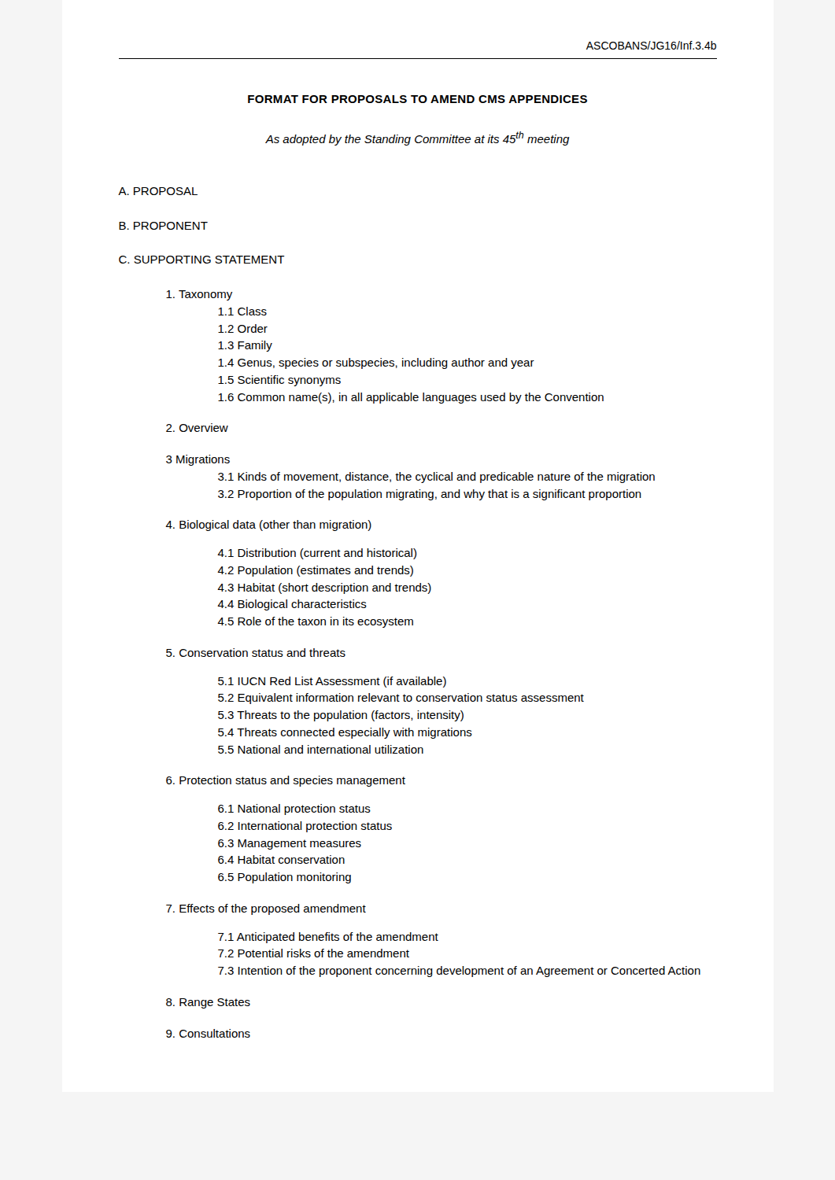ASCOBANS/JG16/Inf.3.4b
FORMAT FOR PROPOSALS TO AMEND CMS APPENDICES
As adopted by the Standing Committee at its 45th meeting
A. PROPOSAL
B. PROPONENT
C. SUPPORTING STATEMENT
1. Taxonomy
1.1 Class
1.2 Order
1.3 Family
1.4 Genus, species or subspecies, including author and year
1.5 Scientific synonyms
1.6 Common name(s), in all applicable languages used by the Convention
2. Overview
3 Migrations
3.1 Kinds of movement, distance, the cyclical and predicable nature of the migration
3.2 Proportion of the population migrating, and why that is a significant proportion
4. Biological data (other than migration)
4.1 Distribution (current and historical)
4.2 Population (estimates and trends)
4.3 Habitat (short description and trends)
4.4 Biological characteristics
4.5 Role of the taxon in its ecosystem
5. Conservation status and threats
5.1 IUCN Red List Assessment (if available)
5.2 Equivalent information relevant to conservation status assessment
5.3 Threats to the population (factors, intensity)
5.4 Threats connected especially with migrations
5.5 National and international utilization
6. Protection status and species management
6.1 National protection status
6.2 International protection status
6.3 Management measures
6.4 Habitat conservation
6.5 Population monitoring
7. Effects of the proposed amendment
7.1 Anticipated benefits of the amendment
7.2 Potential risks of the amendment
7.3 Intention of the proponent concerning development of an Agreement or Concerted Action
8. Range States
9. Consultations